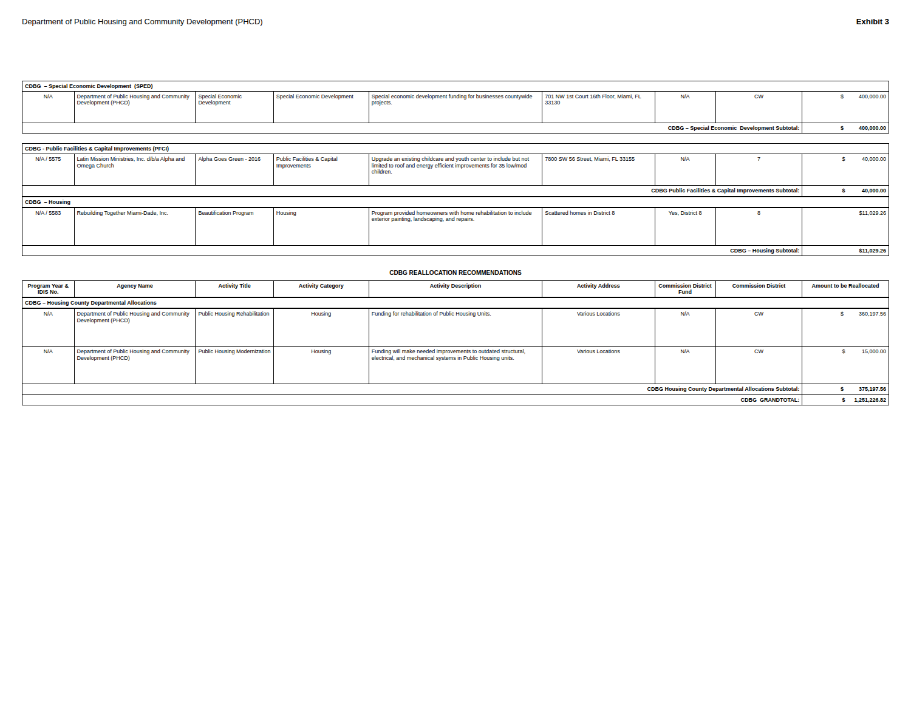Department of Public Housing and Community Development (PHCD)
Exhibit 3
CDBG – Special Economic Development (SPED)
| N/A | Department of Public Housing and Community Development (PHCD) | Special Economic Development | Special Economic Development | Special economic development funding for businesses countywide projects. | 701 NW 1st Court 16th Floor, Miami, FL 33130 | N/A | CW | $ 400,000.00 |
| CDBG – Special Economic Development Subtotal: | $ 400,000.00 |
CDBG - Public Facilities & Capital Improvements (PFCI)
| N/A / 5575 | Latin Mission Ministries, Inc. d/b/a Alpha and Omega Church | Alpha Goes Green - 2016 | Public Facilities & Capital Improvements | Upgrade an existing childcare and youth center to include but not limited to roof and energy efficient improvements for 35 low/mod children. | 7800 SW 56 Street, Miami, FL 33155 | N/A | 7 | $ 40,000.00 |
| CDBG Public Facilities & Capital Improvements Subtotal: | $ 40,000.00 |
CDBG – Housing
| N/A / 5583 | Rebuilding Together Miami-Dade, Inc. | Beautification Program | Housing | Program provided homeowners with home rehabilitation to include exterior painting, landscaping, and repairs. | Scattered homes in District 8 | Yes, District 8 | 8 | $11,029.26 |
| CDBG – Housing Subtotal: | $11,029.26 |
| CDBG REALLOCATION RECOMMENDATIONS |
| Program Year & IDIS No. | Agency Name | Activity Title | Activity Category | Activity Description | Activity Address | Commission District Fund | Commission District | Amount to be Reallocated |
| --- | --- | --- | --- | --- | --- | --- | --- | --- |
CDBG – Housing County Departmental Allocations
| N/A | Department of Public Housing and Community Development (PHCD) | Public Housing Rehabilitation | Housing | Funding for rehabilitation of Public Housing Units. | Various Locations | N/A | CW | $ 360,197.56 |
| N/A | Department of Public Housing and Community Development (PHCD) | Public Housing Modernization | Housing | Funding will make needed improvements to outdated structural, electrical, and mechanical systems in Public Housing units. | Various Locations | N/A | CW | $ 15,000.00 |
| CDBG Housing County Departmental Allocations Subtotal: | $ 375,197.56 |
| CDBG GRANDTOTAL: | $ 1,251,226.82 |